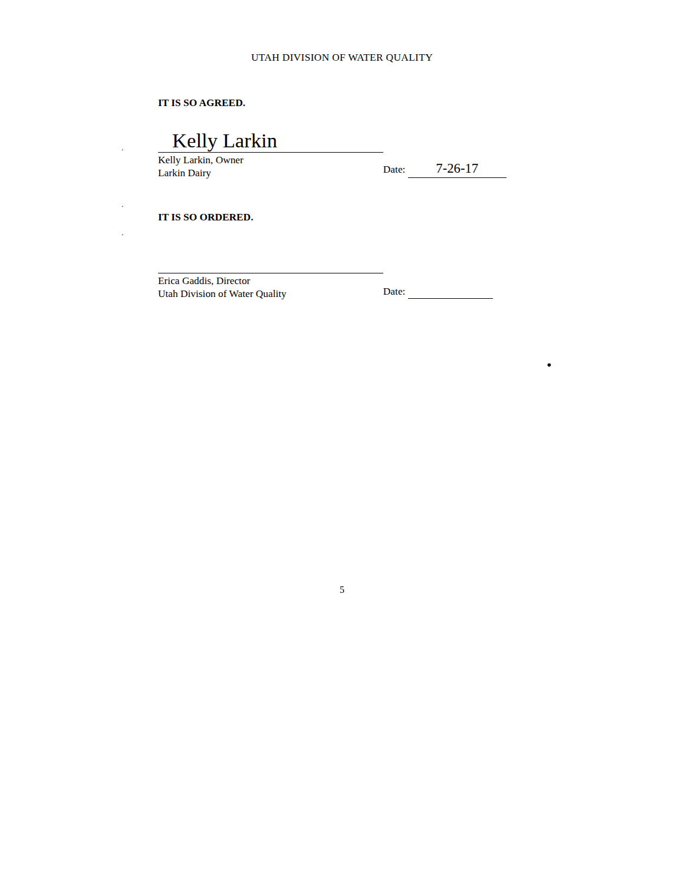UTAH DIVISION OF WATER QUALITY
IT IS SO AGREED.
Kelly Larkin
Kelly Larkin, Owner
Larkin Dairy
Date: 7-26-17
IT IS SO ORDERED.
Erica Gaddis, Director
Utah Division of Water Quality
Date:
· · · ●
5